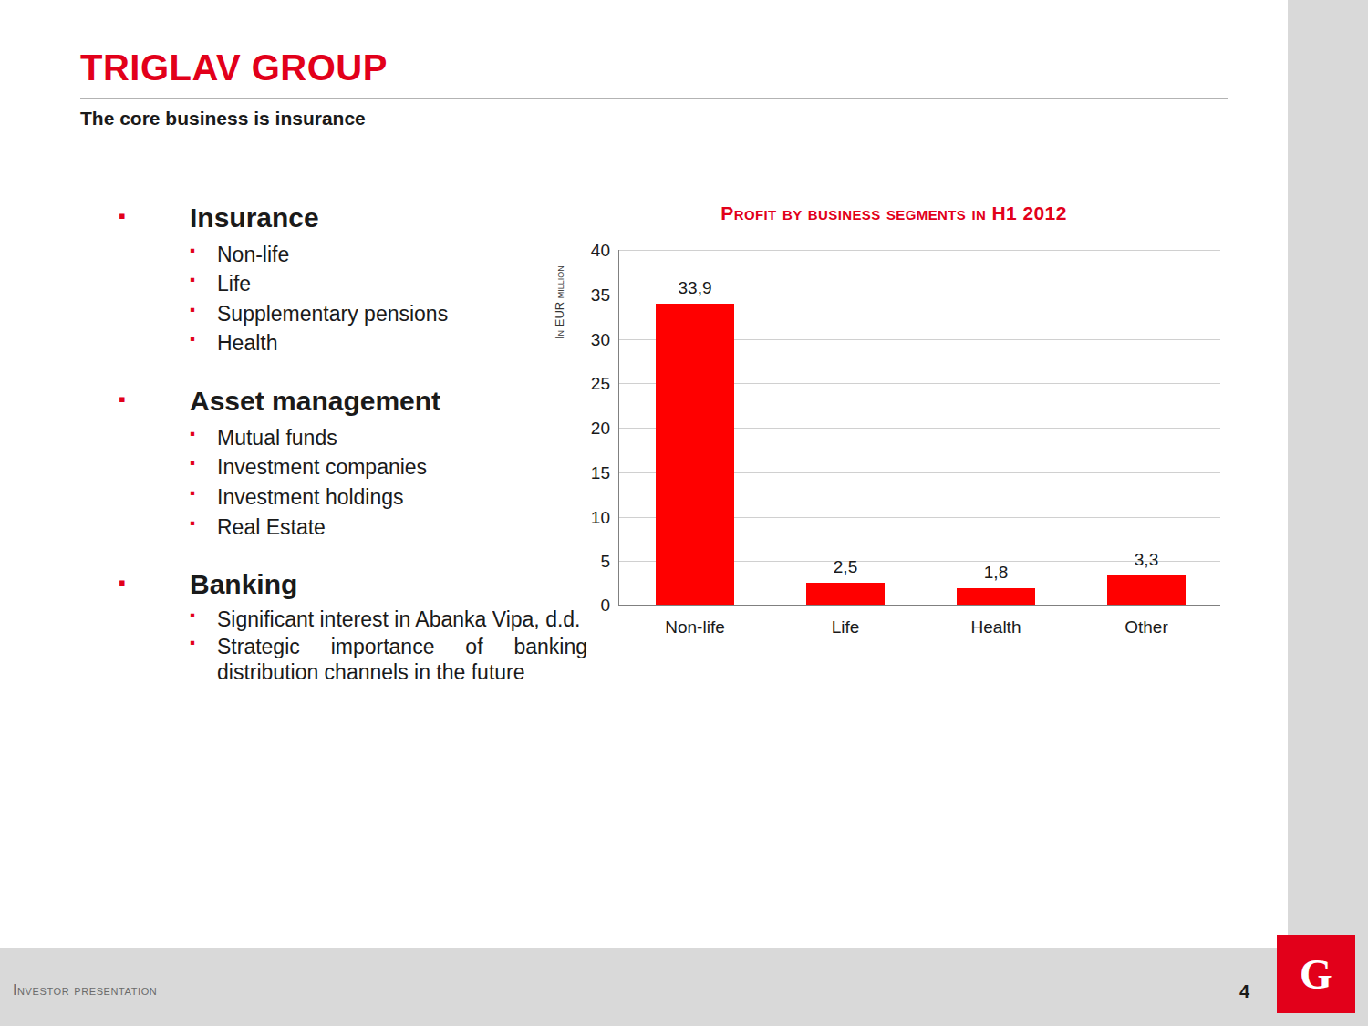TRIGLAV GROUP
The core business is insurance
Insurance
Non-life
Life
Supplementary pensions
Health
Asset management
Mutual funds
Investment companies
Investment holdings
Real Estate
Banking
Significant interest in Abanka Vipa, d.d.
Strategic importance of banking distribution channels in the future
Profit by business segments in H1 2012
In EUR million
40
35
30
25
20
15
10
5
0
33,9 Non-life
2,5 Life
1,8 Health
3,3 Other
Investor presentation
4
G